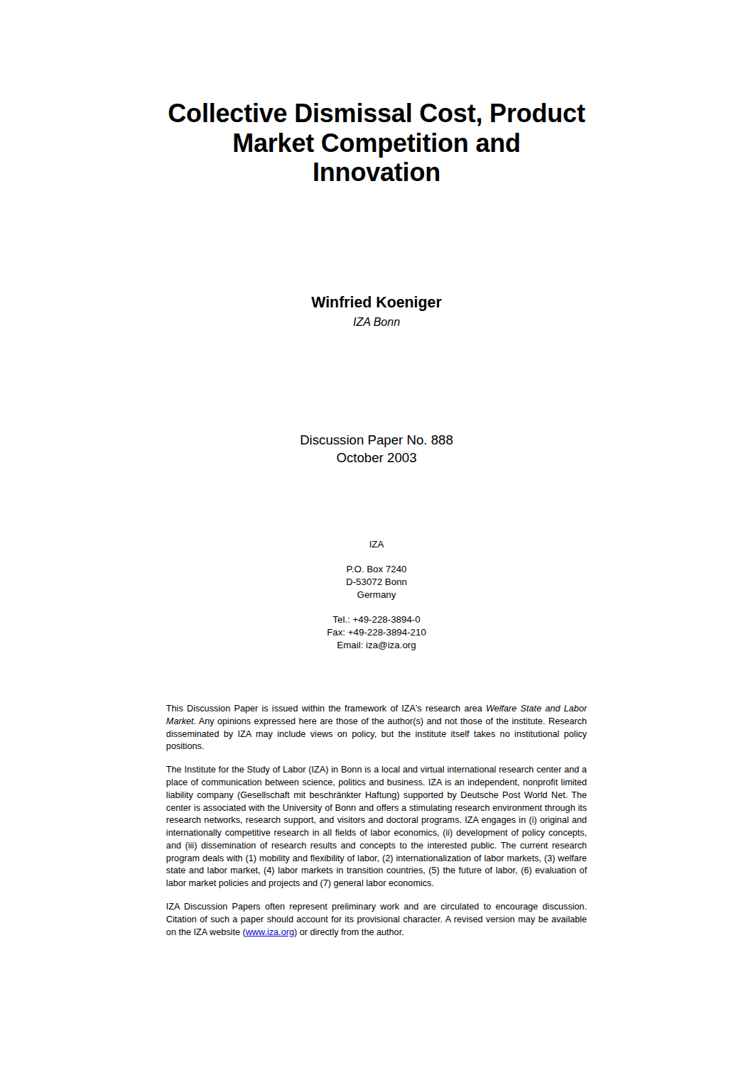Collective Dismissal Cost, Product
Market Competition and Innovation
Winfried Koeniger
IZA Bonn
Discussion Paper No. 888
October 2003
IZA
P.O. Box 7240
D-53072 Bonn
Germany
Tel.: +49-228-3894-0
Fax: +49-228-3894-210
Email: iza@iza.org
This Discussion Paper is issued within the framework of IZA's research area Welfare State and Labor Market. Any opinions expressed here are those of the author(s) and not those of the institute. Research disseminated by IZA may include views on policy, but the institute itself takes no institutional policy positions.
The Institute for the Study of Labor (IZA) in Bonn is a local and virtual international research center and a place of communication between science, politics and business. IZA is an independent, nonprofit limited liability company (Gesellschaft mit beschränkter Haftung) supported by Deutsche Post World Net. The center is associated with the University of Bonn and offers a stimulating research environment through its research networks, research support, and visitors and doctoral programs. IZA engages in (i) original and internationally competitive research in all fields of labor economics, (ii) development of policy concepts, and (iii) dissemination of research results and concepts to the interested public. The current research program deals with (1) mobility and flexibility of labor, (2) internationalization of labor markets, (3) welfare state and labor market, (4) labor markets in transition countries, (5) the future of labor, (6) evaluation of labor market policies and projects and (7) general labor economics.
IZA Discussion Papers often represent preliminary work and are circulated to encourage discussion. Citation of such a paper should account for its provisional character. A revised version may be available on the IZA website (www.iza.org) or directly from the author.